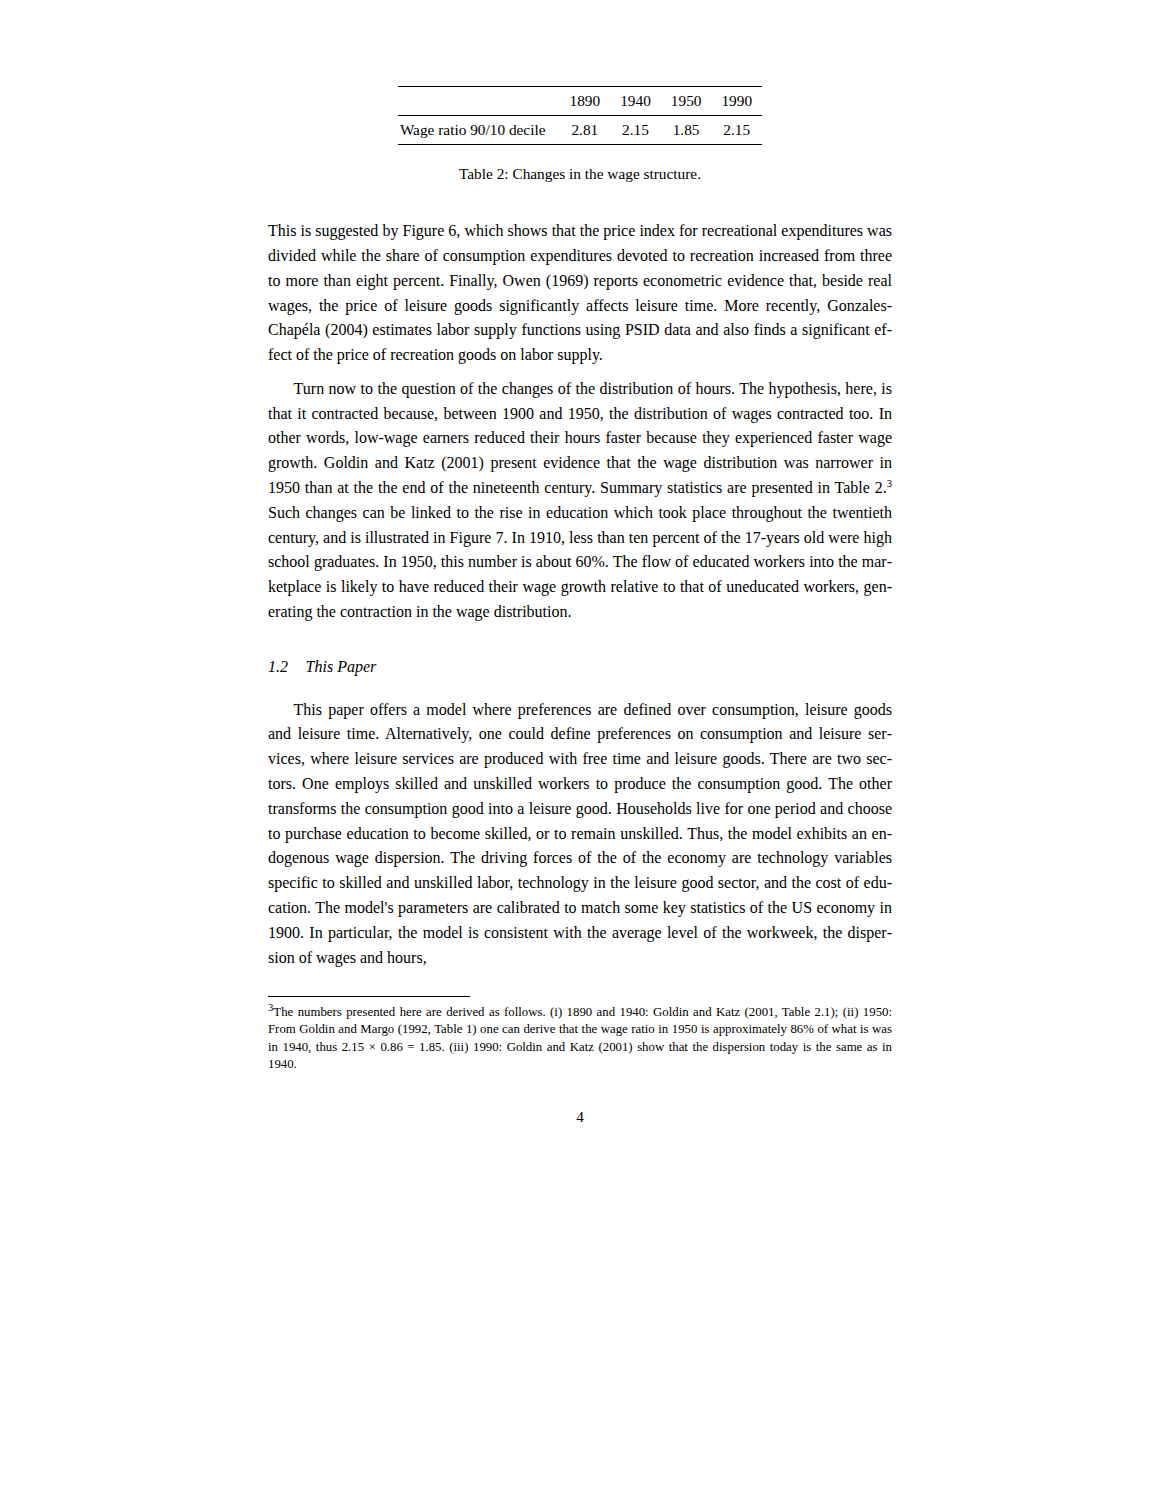| | 1890 | 1940 | 1950 | 1990 |
| Wage ratio 90/10 decile | 2.81 | 2.15 | 1.85 | 2.15 |
Table 2: Changes in the wage structure.
This is suggested by Figure 6, which shows that the price index for recreational expenditures was divided while the share of consumption expenditures devoted to recreation increased from three to more than eight percent. Finally, Owen (1969) reports econometric evidence that, beside real wages, the price of leisure goods significantly affects leisure time. More recently, Gonzales-Chapéla (2004) estimates labor supply functions using PSID data and also finds a significant effect of the price of recreation goods on labor supply.
Turn now to the question of the changes of the distribution of hours. The hypothesis, here, is that it contracted because, between 1900 and 1950, the distribution of wages contracted too. In other words, low-wage earners reduced their hours faster because they experienced faster wage growth. Goldin and Katz (2001) present evidence that the wage distribution was narrower in 1950 than at the the end of the nineteenth century. Summary statistics are presented in Table 2.3 Such changes can be linked to the rise in education which took place throughout the twentieth century, and is illustrated in Figure 7. In 1910, less than ten percent of the 17-years old were high school graduates. In 1950, this number is about 60%. The flow of educated workers into the marketplace is likely to have reduced their wage growth relative to that of uneducated workers, generating the contraction in the wage distribution.
1.2 This Paper
This paper offers a model where preferences are defined over consumption, leisure goods and leisure time. Alternatively, one could define preferences on consumption and leisure services, where leisure services are produced with free time and leisure goods. There are two sectors. One employs skilled and unskilled workers to produce the consumption good. The other transforms the consumption good into a leisure good. Households live for one period and choose to purchase education to become skilled, or to remain unskilled. Thus, the model exhibits an endogenous wage dispersion. The driving forces of the of the economy are technology variables specific to skilled and unskilled labor, technology in the leisure good sector, and the cost of education. The model's parameters are calibrated to match some key statistics of the US economy in 1900. In particular, the model is consistent with the average level of the workweek, the dispersion of wages and hours,
3The numbers presented here are derived as follows. (i) 1890 and 1940: Goldin and Katz (2001, Table 2.1); (ii) 1950: From Goldin and Margo (1992, Table 1) one can derive that the wage ratio in 1950 is approximately 86% of what is was in 1940, thus 2.15 × 0.86 = 1.85. (iii) 1990: Goldin and Katz (2001) show that the dispersion today is the same as in 1940.
4